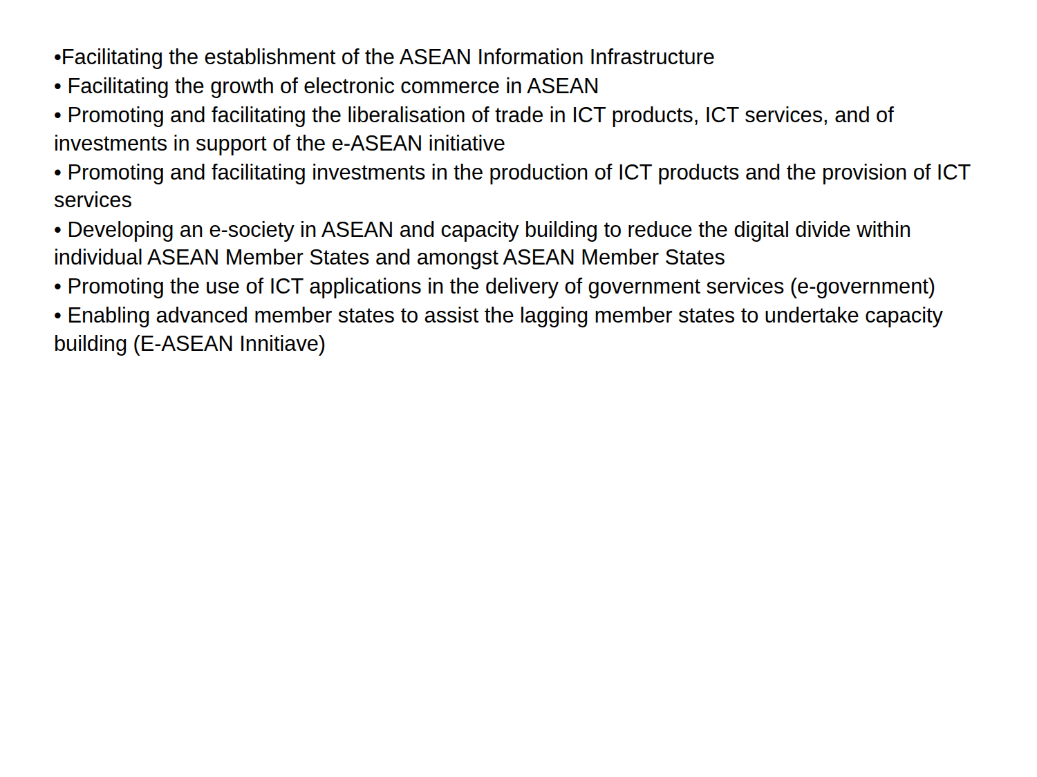Facilitating the establishment of the ASEAN Information Infrastructure
Facilitating the growth of electronic commerce in ASEAN
Promoting and facilitating the liberalisation of trade in ICT products, ICT services, and of investments in support of the e-ASEAN initiative
Promoting and facilitating investments in the production of ICT products and the provision of ICT services
Developing an e-society in ASEAN and capacity building to reduce the digital divide within individual ASEAN Member States and amongst ASEAN Member States
Promoting the use of ICT applications in the delivery of government services (e-government)
Enabling advanced member states to assist the lagging member states to undertake capacity building (E-ASEAN Innitiave)